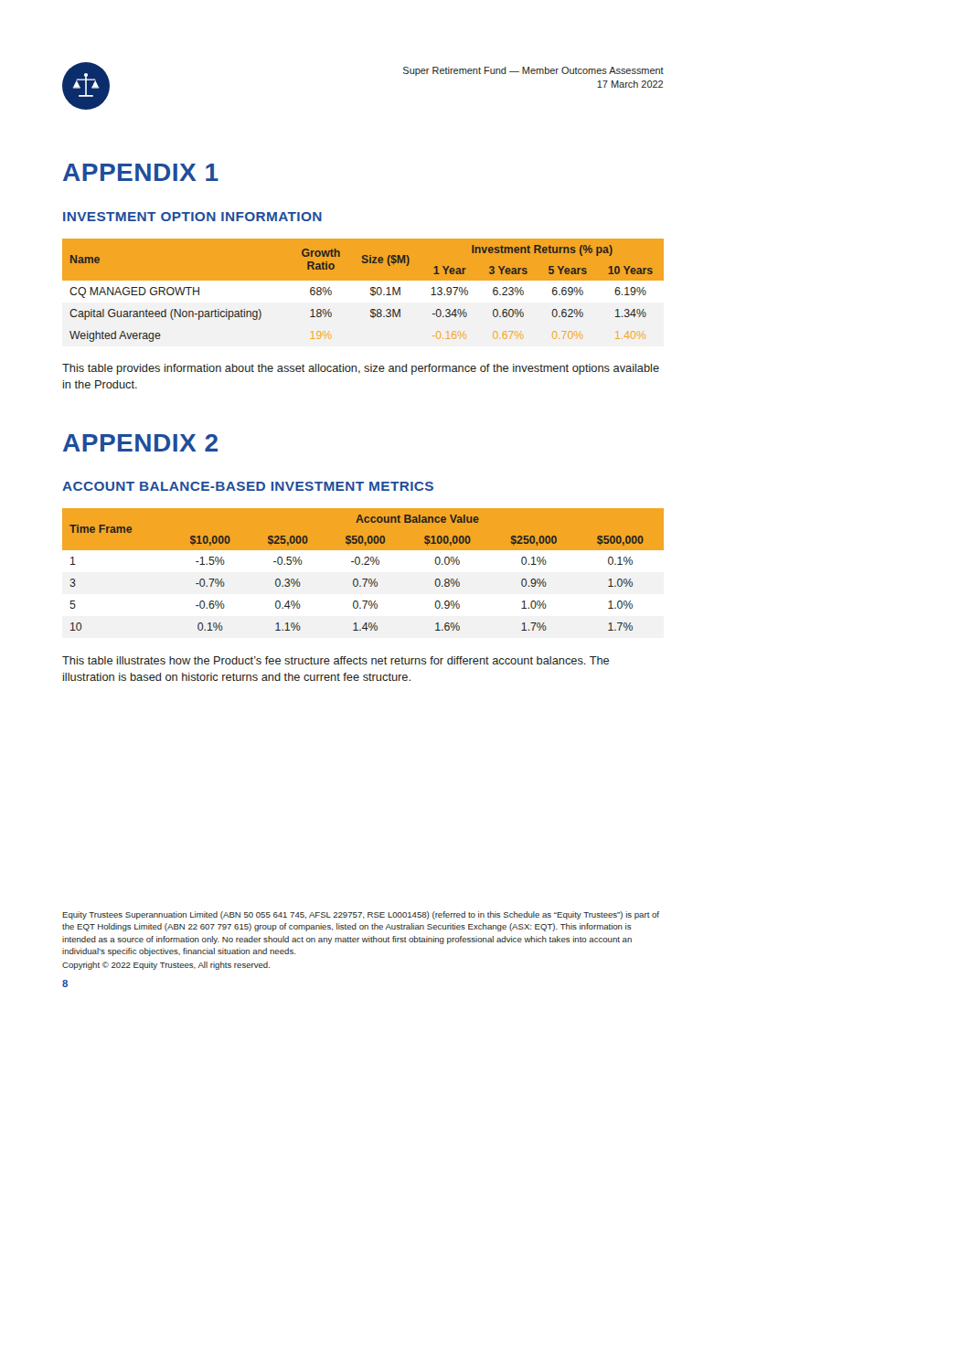Super Retirement Fund — Member Outcomes Assessment
17 March 2022
APPENDIX 1
Investment Option Information
Investment option information
| Name | Growth Ratio | Size ($M) | Investment Returns (% pa) |
| --- | --- | --- | --- |
| 1 Year | 3 Years | 5 Years | 10 Years |
| CQ MANAGED GROWTH | 68% | $0.1M | 13.97% | 6.23% | 6.69% | 6.19% |
| Capital Guaranteed (Non-participating) | 18% | $8.3M | -0.34% | 0.60% | 0.62% | 1.34% |
| Weighted Average | 19% | | -0.16% | 0.67% | 0.70% | 1.40% |
This table provides information about the asset allocation, size and performance of the investment options available in the Product.
APPENDIX 2
Account Balance-Based Investment Metrics
Account balance-based investment metrics
| Time Frame | Account Balance Value |
| --- | --- |
| $10,000 | $25,000 | $50,000 | $100,000 | $250,000 | $500,000 |
| 1 | -1.5% | -0.5% | -0.2% | 0.0% | 0.1% | 0.1% |
| 3 | -0.7% | 0.3% | 0.7% | 0.8% | 0.9% | 1.0% |
| 5 | -0.6% | 0.4% | 0.7% | 0.9% | 1.0% | 1.0% |
| 10 | 0.1% | 1.1% | 1.4% | 1.6% | 1.7% | 1.7% |
This table illustrates how the Product’s fee structure affects net returns for different account balances. The illustration is based on historic returns and the current fee structure.
Equity Trustees Superannuation Limited (ABN 50 055 641 745, AFSL 229757, RSE L0001458) (referred to in this Schedule as “Equity Trustees”) is part of the EQT Holdings Limited (ABN 22 607 797 615) group of companies, listed on the Australian Securities Exchange (ASX: EQT). This information is intended as a source of information only. No reader should act on any matter without first obtaining professional advice which takes into account an individual’s specific objectives, financial situation and needs.
Copyright © 2022 Equity Trustees, All rights reserved.
8